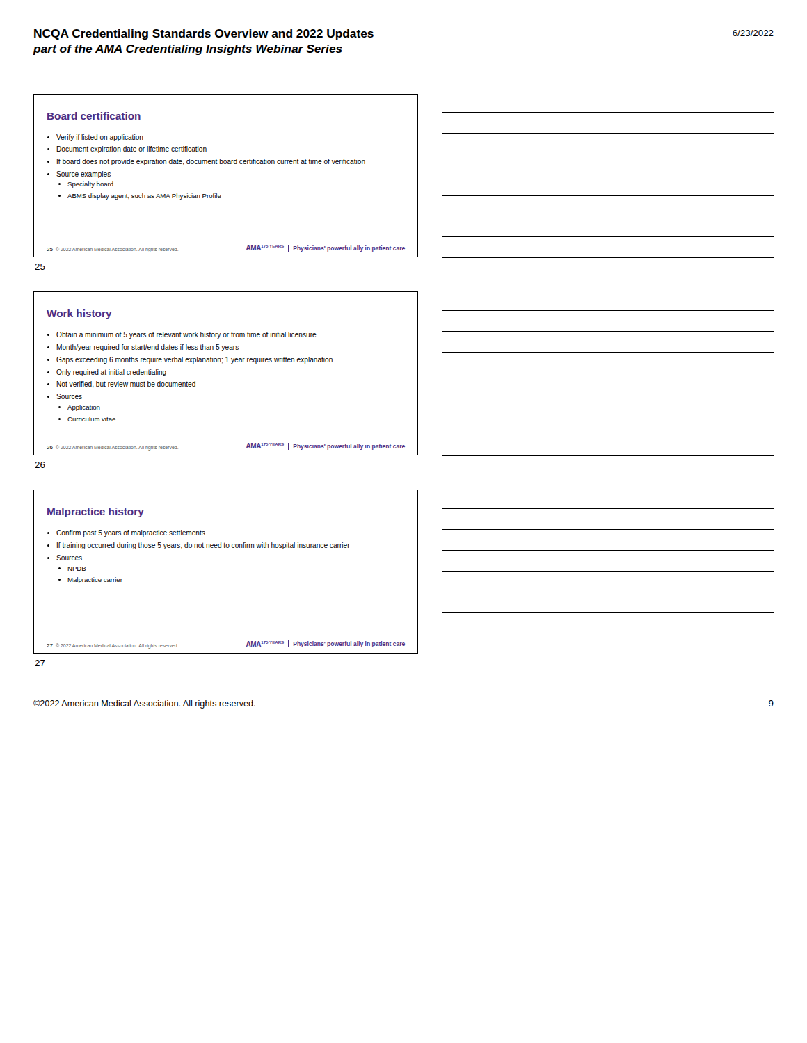NCQA Credentialing Standards Overview and 2022 Updates
part of the AMA Credentialing Insights Webinar Series
6/23/2022
Board certification
Verify if listed on application
Document expiration date or lifetime certification
If board does not provide expiration date, document board certification current at time of verification
Source examples
Specialty board
ABMS display agent, such as AMA Physician Profile
25© 2022 American Medical Association. All rights reserved.
AMA175 YEARS Physicians' powerful ally in patient care
25
Work history
Obtain a minimum of 5 years of relevant work history or from time of initial licensure
Month/year required for start/end dates if less than 5 years
Gaps exceeding 6 months require verbal explanation; 1 year requires written explanation
Only required at initial credentialing
Not verified, but review must be documented
Sources
Application
Curriculum vitae
26© 2022 American Medical Association. All rights reserved.
AMA175 YEARS Physicians' powerful ally in patient care
26
Malpractice history
Confirm past 5 years of malpractice settlements
If training occurred during those 5 years, do not need to confirm with hospital insurance carrier
Sources
NPDB
Malpractice carrier
27© 2022 American Medical Association. All rights reserved.
AMA175 YEARS Physicians' powerful ally in patient care
27
©2022 American Medical Association. All rights reserved.
9